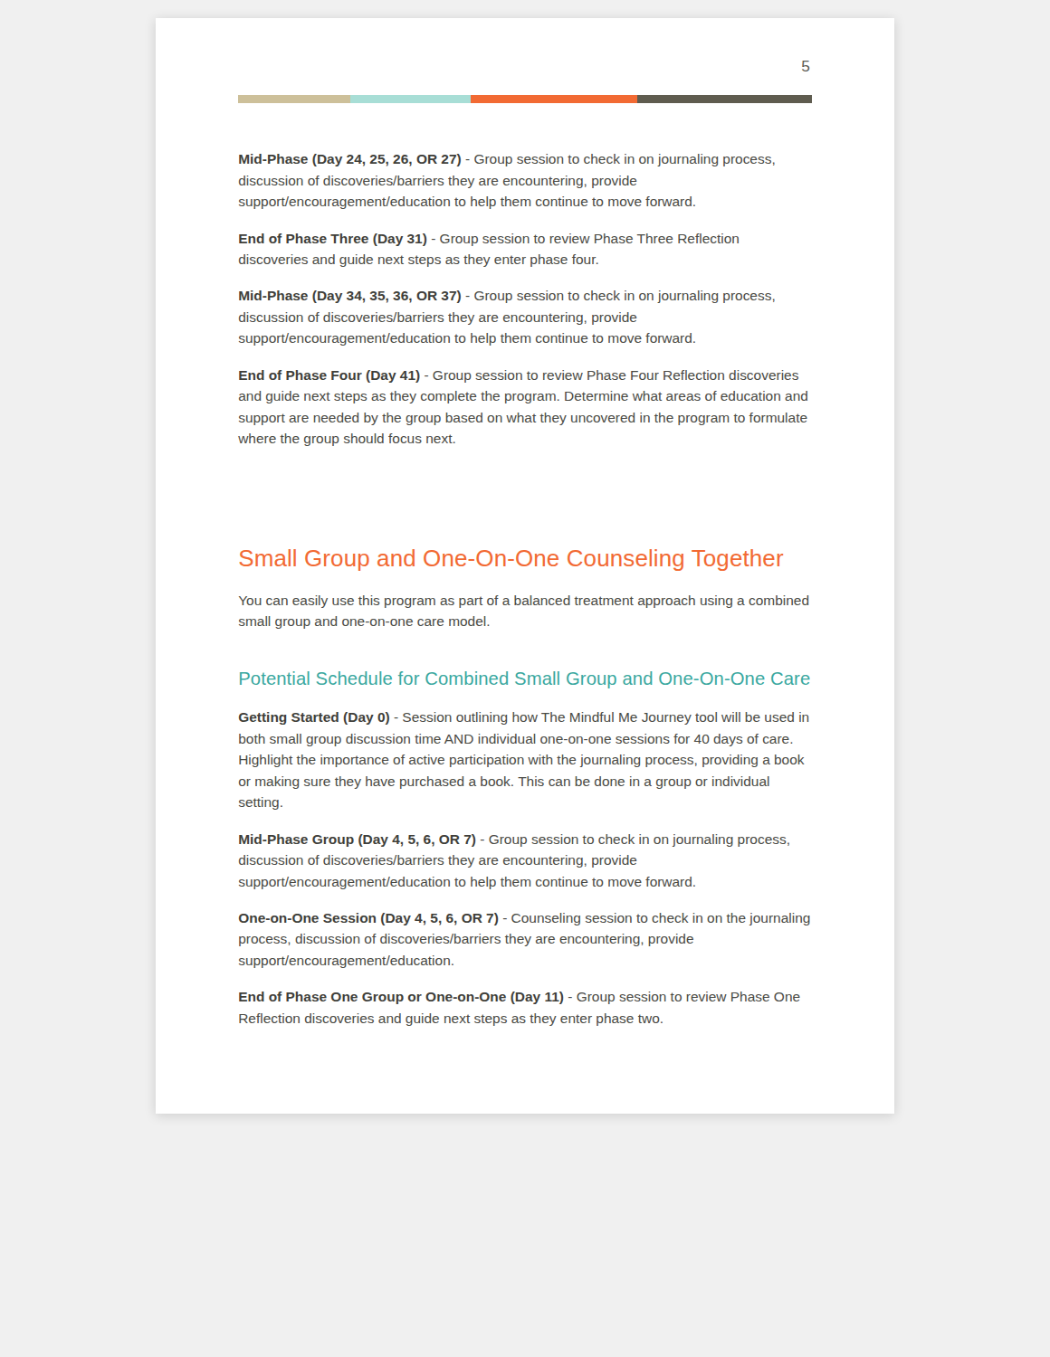5
Mid-Phase (Day 24, 25, 26, OR 27) - Group session to check in on journaling process, discussion of discoveries/barriers they are encountering, provide support/encouragement/education to help them continue to move forward.
End of Phase Three (Day 31) - Group session to review Phase Three Reflection discoveries and guide next steps as they enter phase four.
Mid-Phase (Day 34, 35, 36, OR 37) - Group session to check in on journaling process, discussion of discoveries/barriers they are encountering, provide support/encouragement/education to help them continue to move forward.
End of Phase Four (Day 41) - Group session to review Phase Four Reflection discoveries and guide next steps as they complete the program. Determine what areas of education and support are needed by the group based on what they uncovered in the program to formulate where the group should focus next.
Small Group and One-On-One Counseling Together
You can easily use this program as part of a balanced treatment approach using a combined small group and one-on-one care model.
Potential Schedule for Combined Small Group and One-On-One Care
Getting Started (Day 0) - Session outlining how The Mindful Me Journey tool will be used in both small group discussion time AND individual one-on-one sessions for 40 days of care. Highlight the importance of active participation with the journaling process, providing a book or making sure they have purchased a book. This can be done in a group or individual setting.
Mid-Phase Group (Day 4, 5, 6, OR 7) - Group session to check in on journaling process, discussion of discoveries/barriers they are encountering, provide support/encouragement/education to help them continue to move forward.
One-on-One Session (Day 4, 5, 6, OR 7) - Counseling session to check in on the journaling process, discussion of discoveries/barriers they are encountering, provide support/encouragement/education.
End of Phase One Group or One-on-One (Day 11) - Group session to review Phase One Reflection discoveries and guide next steps as they enter phase two.